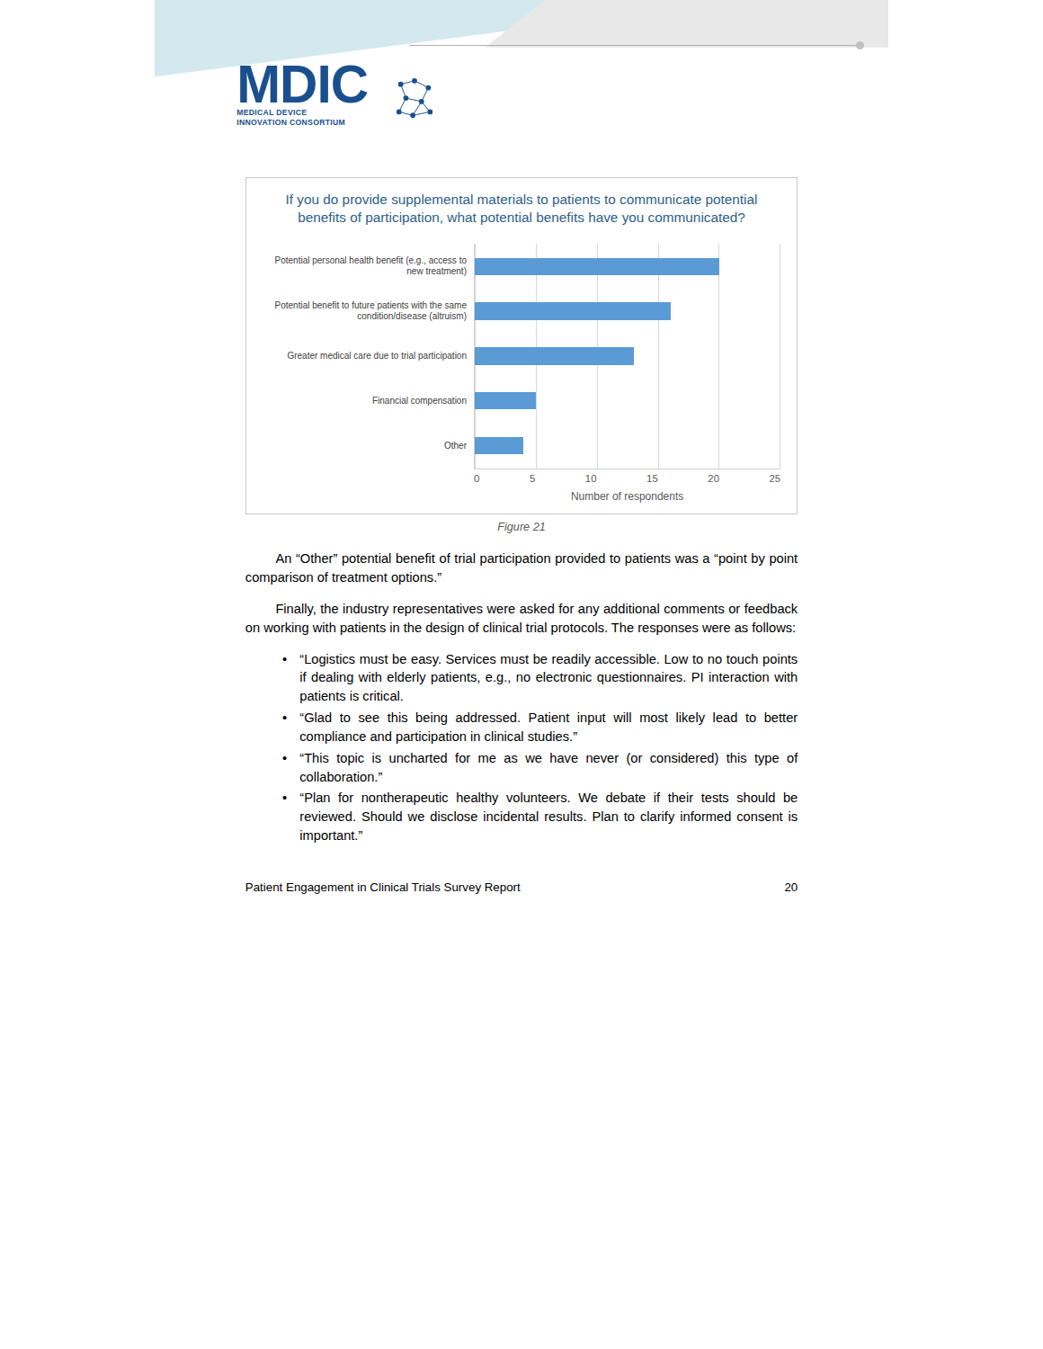MDIC
MEDICAL DEVICE
INNOVATION CONSORTIUM
If you do provide supplemental materials to patients to communicate potential benefits of participation, what potential benefits have you communicated?
Potential personal health benefit (e.g., access to new treatment)
Potential benefit to future patients with the same condition/disease (altruism)
Greater medical care due to trial participation
Financial compensation
Other
0 5 10 15 20 25
Number of respondents
Figure 21
An “Other” potential benefit of trial participation provided to patients was a “point by point comparison of treatment options.”
Finally, the industry representatives were asked for any additional comments or feedback on working with patients in the design of clinical trial protocols. The responses were as follows:
“Logistics must be easy. Services must be readily accessible. Low to no touch points if dealing with elderly patients, e.g., no electronic questionnaires. PI interaction with patients is critical.
“Glad to see this being addressed. Patient input will most likely lead to better compliance and participation in clinical studies.”
“This topic is uncharted for me as we have never (or considered) this type of collaboration.”
“Plan for nontherapeutic healthy volunteers. We debate if their tests should be reviewed. Should we disclose incidental results. Plan to clarify informed consent is important.”
Patient Engagement in Clinical Trials Survey Report 20